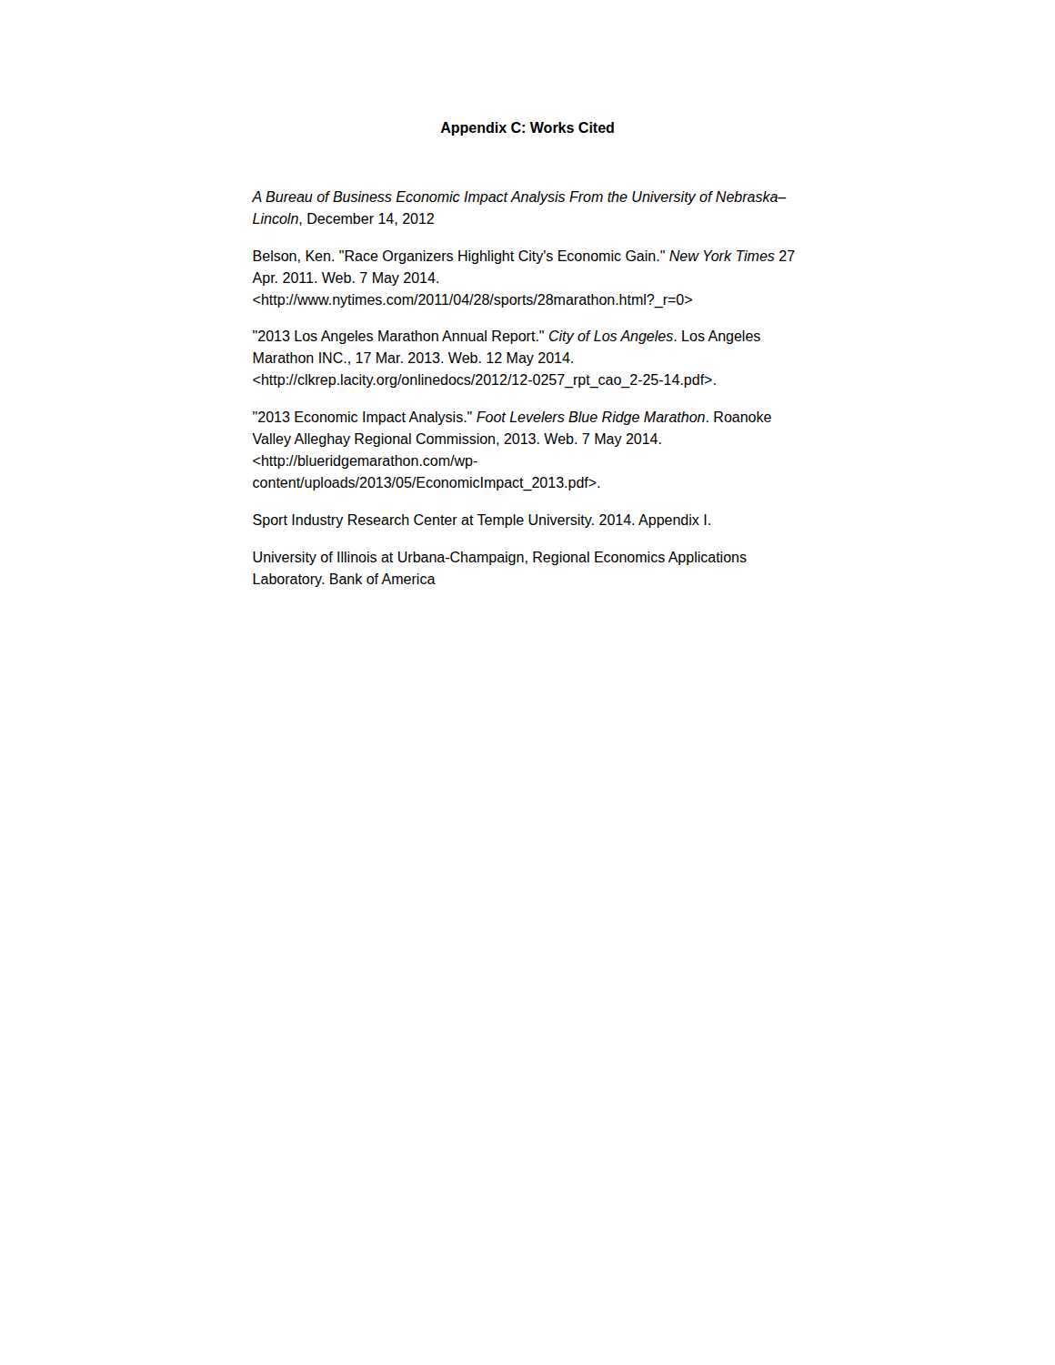Appendix C: Works Cited
A Bureau of Business Economic Impact Analysis From the University of Nebraska–Lincoln, December 14, 2012
Belson, Ken. "Race Organizers Highlight City's Economic Gain." New York Times 27 Apr. 2011. Web. 7 May 2014. <http://www.nytimes.com/2011/04/28/sports/28marathon.html?_r=0>
"2013 Los Angeles Marathon Annual Report." City of Los Angeles. Los Angeles Marathon INC., 17 Mar. 2013. Web. 12 May 2014. <http://clkrep.lacity.org/onlinedocs/2012/12-0257_rpt_cao_2-25-14.pdf>.
"2013 Economic Impact Analysis." Foot Levelers Blue Ridge Marathon. Roanoke Valley Alleghay Regional Commission, 2013. Web. 7 May 2014. <http://blueridgemarathon.com/wp-content/uploads/2013/05/EconomicImpact_2013.pdf>.
Sport Industry Research Center at Temple University. 2014. Appendix I.
University of Illinois at Urbana-Champaign, Regional Economics Applications Laboratory. Bank of America